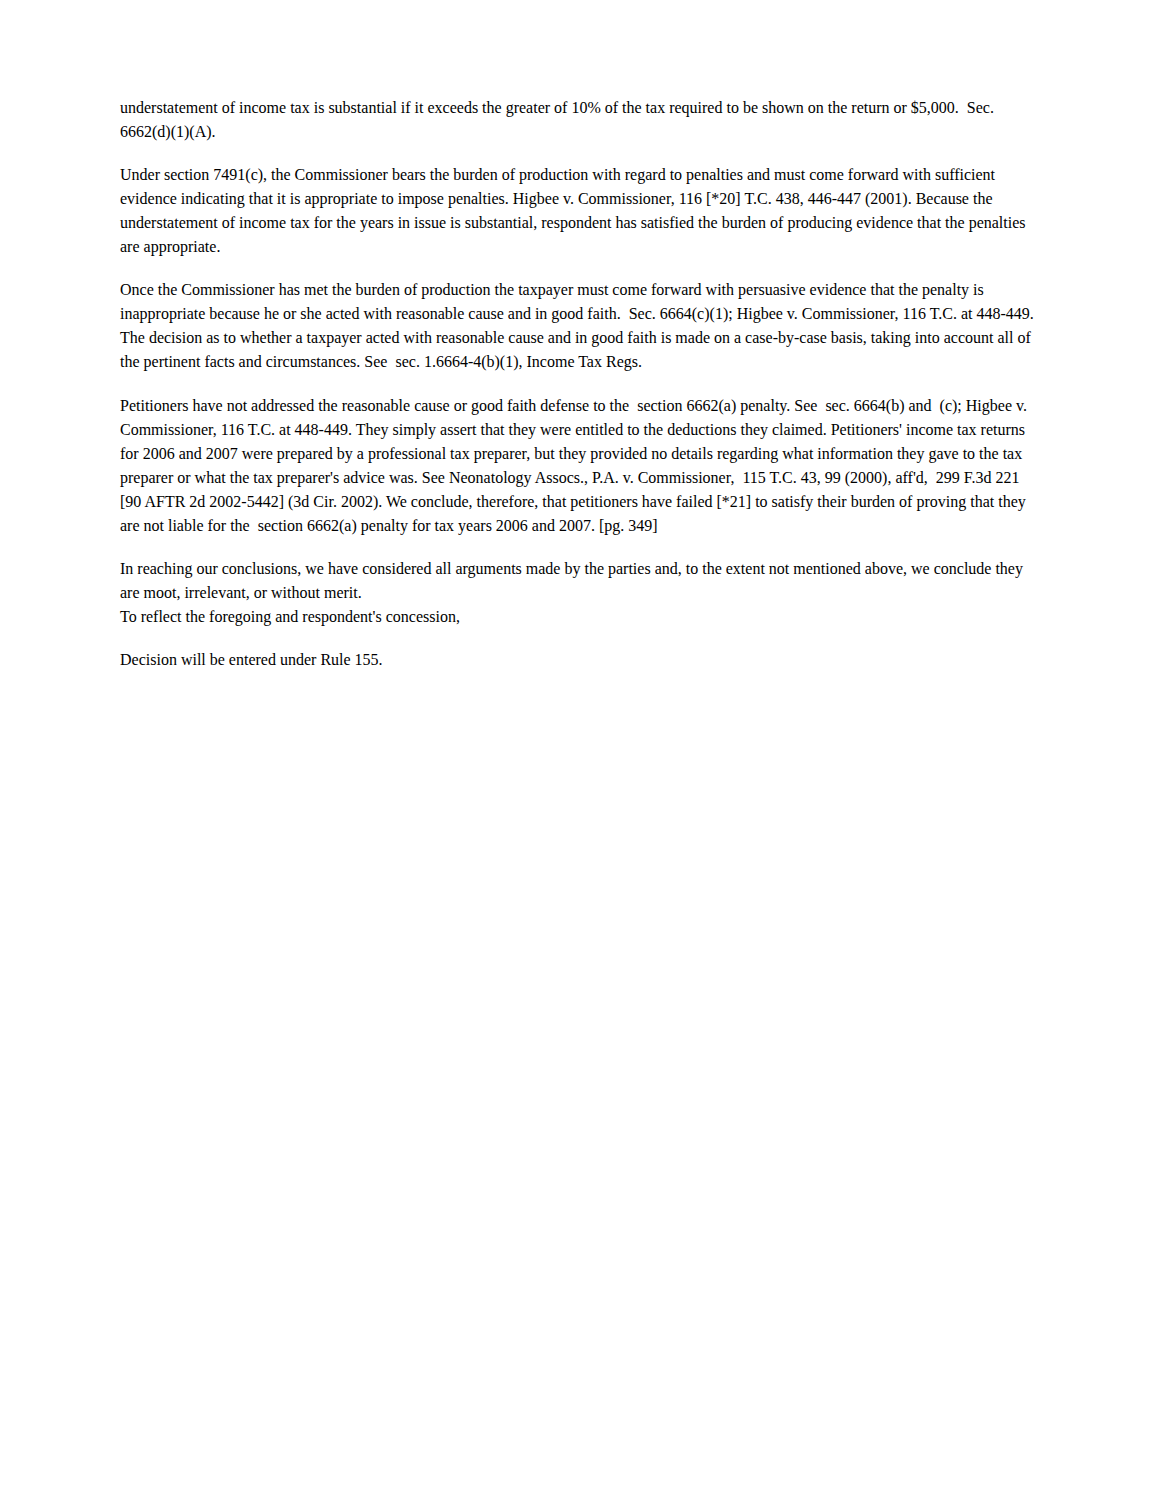understatement of income tax is substantial if it exceeds the greater of 10% of the tax required to be shown on the return or $5,000. Sec. 6662(d)(1)(A).
Under section 7491(c), the Commissioner bears the burden of production with regard to penalties and must come forward with sufficient evidence indicating that it is appropriate to impose penalties. Higbee v. Commissioner, 116 [*20] T.C. 438, 446-447 (2001). Because the understatement of income tax for the years in issue is substantial, respondent has satisfied the burden of producing evidence that the penalties are appropriate.
Once the Commissioner has met the burden of production the taxpayer must come forward with persuasive evidence that the penalty is inappropriate because he or she acted with reasonable cause and in good faith. Sec. 6664(c)(1); Higbee v. Commissioner, 116 T.C. at 448-449. The decision as to whether a taxpayer acted with reasonable cause and in good faith is made on a case-by-case basis, taking into account all of the pertinent facts and circumstances. See sec. 1.6664-4(b)(1), Income Tax Regs.
Petitioners have not addressed the reasonable cause or good faith defense to the section 6662(a) penalty. See sec. 6664(b) and (c); Higbee v. Commissioner, 116 T.C. at 448-449. They simply assert that they were entitled to the deductions they claimed. Petitioners' income tax returns for 2006 and 2007 were prepared by a professional tax preparer, but they provided no details regarding what information they gave to the tax preparer or what the tax preparer's advice was. See Neonatology Assocs., P.A. v. Commissioner, 115 T.C. 43, 99 (2000), aff'd, 299 F.3d 221 [90 AFTR 2d 2002-5442] (3d Cir. 2002). We conclude, therefore, that petitioners have failed [*21] to satisfy their burden of proving that they are not liable for the section 6662(a) penalty for tax years 2006 and 2007. [pg. 349]
In reaching our conclusions, we have considered all arguments made by the parties and, to the extent not mentioned above, we conclude they are moot, irrelevant, or without merit.
To reflect the foregoing and respondent's concession,
Decision will be entered under Rule 155.